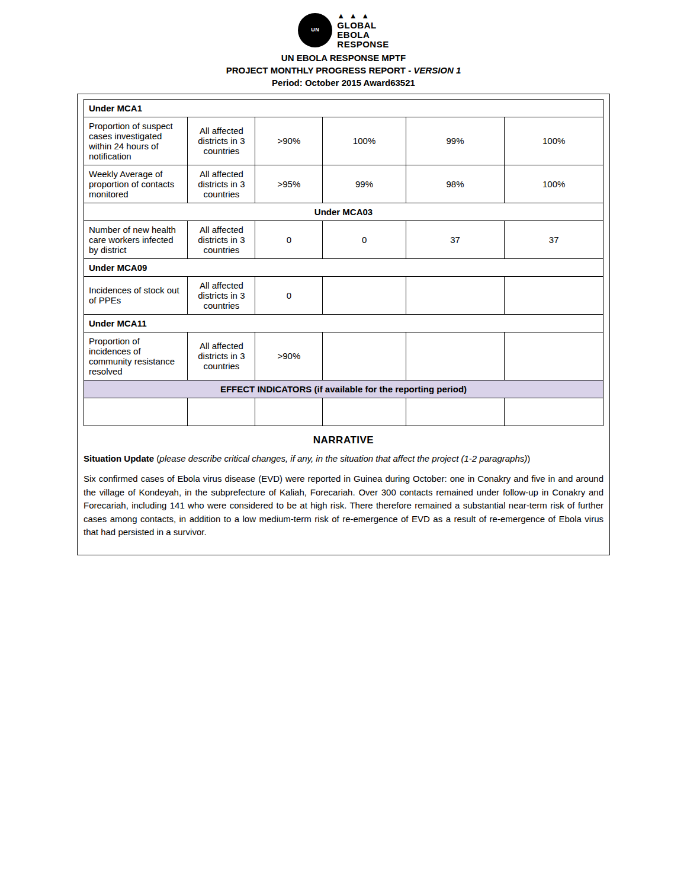UN
▲ ▲ ▲
GLOBAL EBOLA RESPONSE
UN EBOLA RESPONSE MPTF
PROJECT MONTHLY PROGRESS REPORT - VERSION 1
Period: October 2015 Award63521
| Under MCA1 |
| Proportion of suspect cases investigated within 24 hours of notification | All affected districts in 3 countries | >90% | 100% | 99% | 100% |
| Weekly Average of proportion of contacts monitored | All affected districts in 3 countries | >95% | 99% | 98% | 100% |
| Under MCA03 |
| Number of new health care workers infected by district | All affected districts in 3 countries | 0 | 0 | 37 | 37 |
| Under MCA09 |
| Incidences of stock out of PPEs | All affected districts in 3 countries | 0 | | | |
| Under MCA11 |
| Proportion of incidences of community resistance resolved | All affected districts in 3 countries | >90% | | | |
| EFFECT INDICATORS (if available for the reporting period) |
NARRATIVE
Situation Update (please describe critical changes, if any, in the situation that affect the project (1-2 paragraphs))
Six confirmed cases of Ebola virus disease (EVD) were reported in Guinea during October: one in Conakry and five in and around the village of Kondeyah, in the subprefecture of Kaliah, Forecariah. Over 300 contacts remained under follow-up in Conakry and Forecariah, including 141 who were considered to be at high risk. There therefore remained a substantial near-term risk of further cases among contacts, in addition to a low medium-term risk of re-emergence of EVD as a result of re-emergence of Ebola virus that had persisted in a survivor.